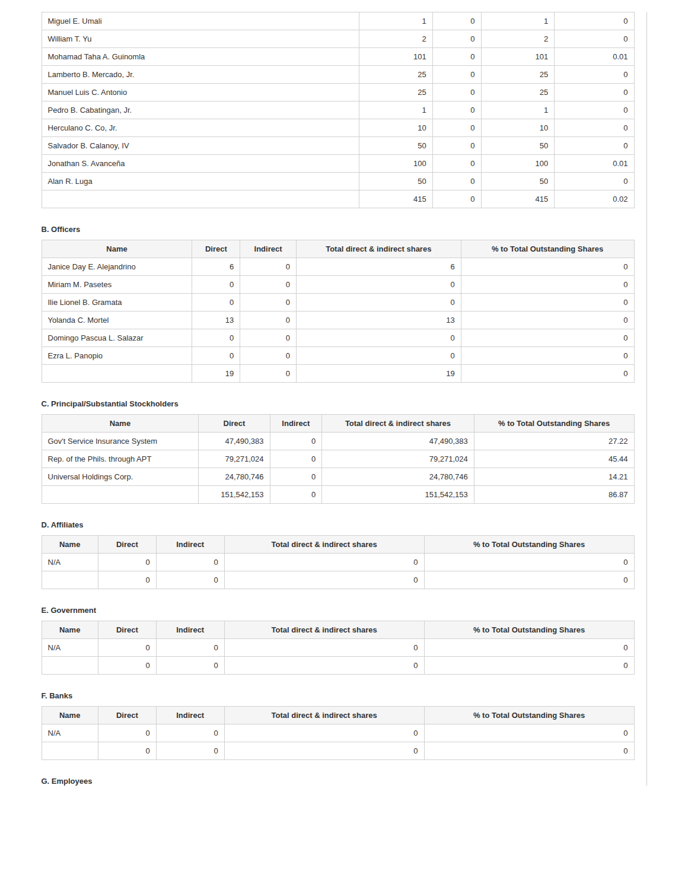| Miguel E. Umali | 1 | 0 | 1 | 0 |
| William T. Yu | 2 | 0 | 2 | 0 |
| Mohamad Taha A. Guinomla | 101 | 0 | 101 | 0.01 |
| Lamberto B. Mercado, Jr. | 25 | 0 | 25 | 0 |
| Manuel Luis C. Antonio | 25 | 0 | 25 | 0 |
| Pedro B. Cabatingan, Jr. | 1 | 0 | 1 | 0 |
| Herculano C. Co, Jr. | 10 | 0 | 10 | 0 |
| Salvador B. Calanoy, IV | 50 | 0 | 50 | 0 |
| Jonathan S. Avanceña | 100 | 0 | 100 | 0.01 |
| Alan R. Luga | 50 | 0 | 50 | 0 |
| | 415 | 0 | 415 | 0.02 |
B. Officers
| Name | Direct | Indirect | Total direct & indirect shares | % to Total Outstanding Shares |
| --- | --- | --- | --- | --- |
| Janice Day E. Alejandrino | 6 | 0 | 6 | 0 |
| Miriam M. Pasetes | 0 | 0 | 0 | 0 |
| Ilie Lionel B. Gramata | 0 | 0 | 0 | 0 |
| Yolanda C. Mortel | 13 | 0 | 13 | 0 |
| Domingo Pascua L. Salazar | 0 | 0 | 0 | 0 |
| Ezra L. Panopio | 0 | 0 | 0 | 0 |
| | 19 | 0 | 19 | 0 |
C. Principal/Substantial Stockholders
| Name | Direct | Indirect | Total direct & indirect shares | % to Total Outstanding Shares |
| --- | --- | --- | --- | --- |
| Gov't Service Insurance System | 47,490,383 | 0 | 47,490,383 | 27.22 |
| Rep. of the Phils. through APT | 79,271,024 | 0 | 79,271,024 | 45.44 |
| Universal Holdings Corp. | 24,780,746 | 0 | 24,780,746 | 14.21 |
| | 151,542,153 | 0 | 151,542,153 | 86.87 |
D. Affiliates
| Name | Direct | Indirect | Total direct & indirect shares | % to Total Outstanding Shares |
| --- | --- | --- | --- | --- |
| N/A | 0 | 0 | 0 | 0 |
| | 0 | 0 | 0 | 0 |
E. Government
| Name | Direct | Indirect | Total direct & indirect shares | % to Total Outstanding Shares |
| --- | --- | --- | --- | --- |
| N/A | 0 | 0 | 0 | 0 |
| | 0 | 0 | 0 | 0 |
F. Banks
| Name | Direct | Indirect | Total direct & indirect shares | % to Total Outstanding Shares |
| --- | --- | --- | --- | --- |
| N/A | 0 | 0 | 0 | 0 |
| | 0 | 0 | 0 | 0 |
G. Employees